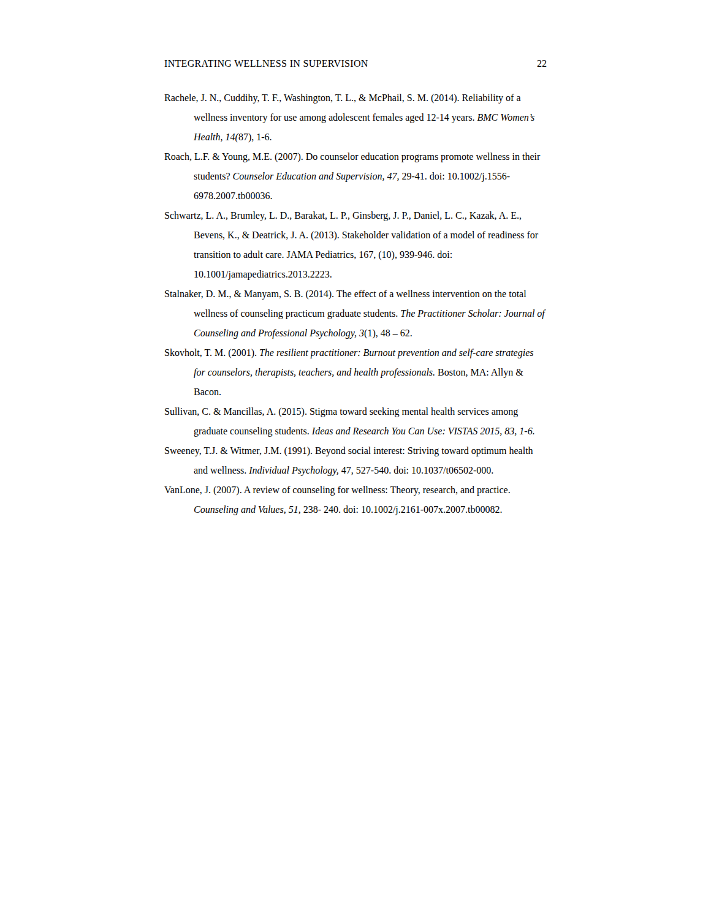Integrating Wellness in Supervision 22
Rachele, J. N., Cuddihy, T. F., Washington, T. L., & McPhail, S. M. (2014). Reliability of a wellness inventory for use among adolescent females aged 12-14 years. BMC Women’s Health, 14(87), 1-6.
Roach, L.F. & Young, M.E. (2007). Do counselor education programs promote wellness in their students? Counselor Education and Supervision, 47, 29-41. doi: 10.1002/j.1556-6978.2007.tb00036.
Schwartz, L. A., Brumley, L. D., Barakat, L. P., Ginsberg, J. P., Daniel, L. C., Kazak, A. E., Bevens, K., & Deatrick, J. A. (2013). Stakeholder validation of a model of readiness for transition to adult care. JAMA Pediatrics, 167, (10), 939-946. doi: 10.1001/jamapediatrics.2013.2223.
Stalnaker, D. M., & Manyam, S. B. (2014). The effect of a wellness intervention on the total wellness of counseling practicum graduate students. The Practitioner Scholar: Journal of Counseling and Professional Psychology, 3(1), 48 – 62.
Skovholt, T. M. (2001). The resilient practitioner: Burnout prevention and self-care strategies for counselors, therapists, teachers, and health professionals. Boston, MA: Allyn & Bacon.
Sullivan, C. & Mancillas, A. (2015). Stigma toward seeking mental health services among graduate counseling students. Ideas and Research You Can Use: VISTAS 2015, 83, 1-6.
Sweeney, T.J. & Witmer, J.M. (1991). Beyond social interest: Striving toward optimum health and wellness. Individual Psychology, 47, 527-540. doi: 10.1037/t06502-000.
VanLone, J. (2007). A review of counseling for wellness: Theory, research, and practice. Counseling and Values, 51, 238- 240. doi: 10.1002/j.2161-007x.2007.tb00082.